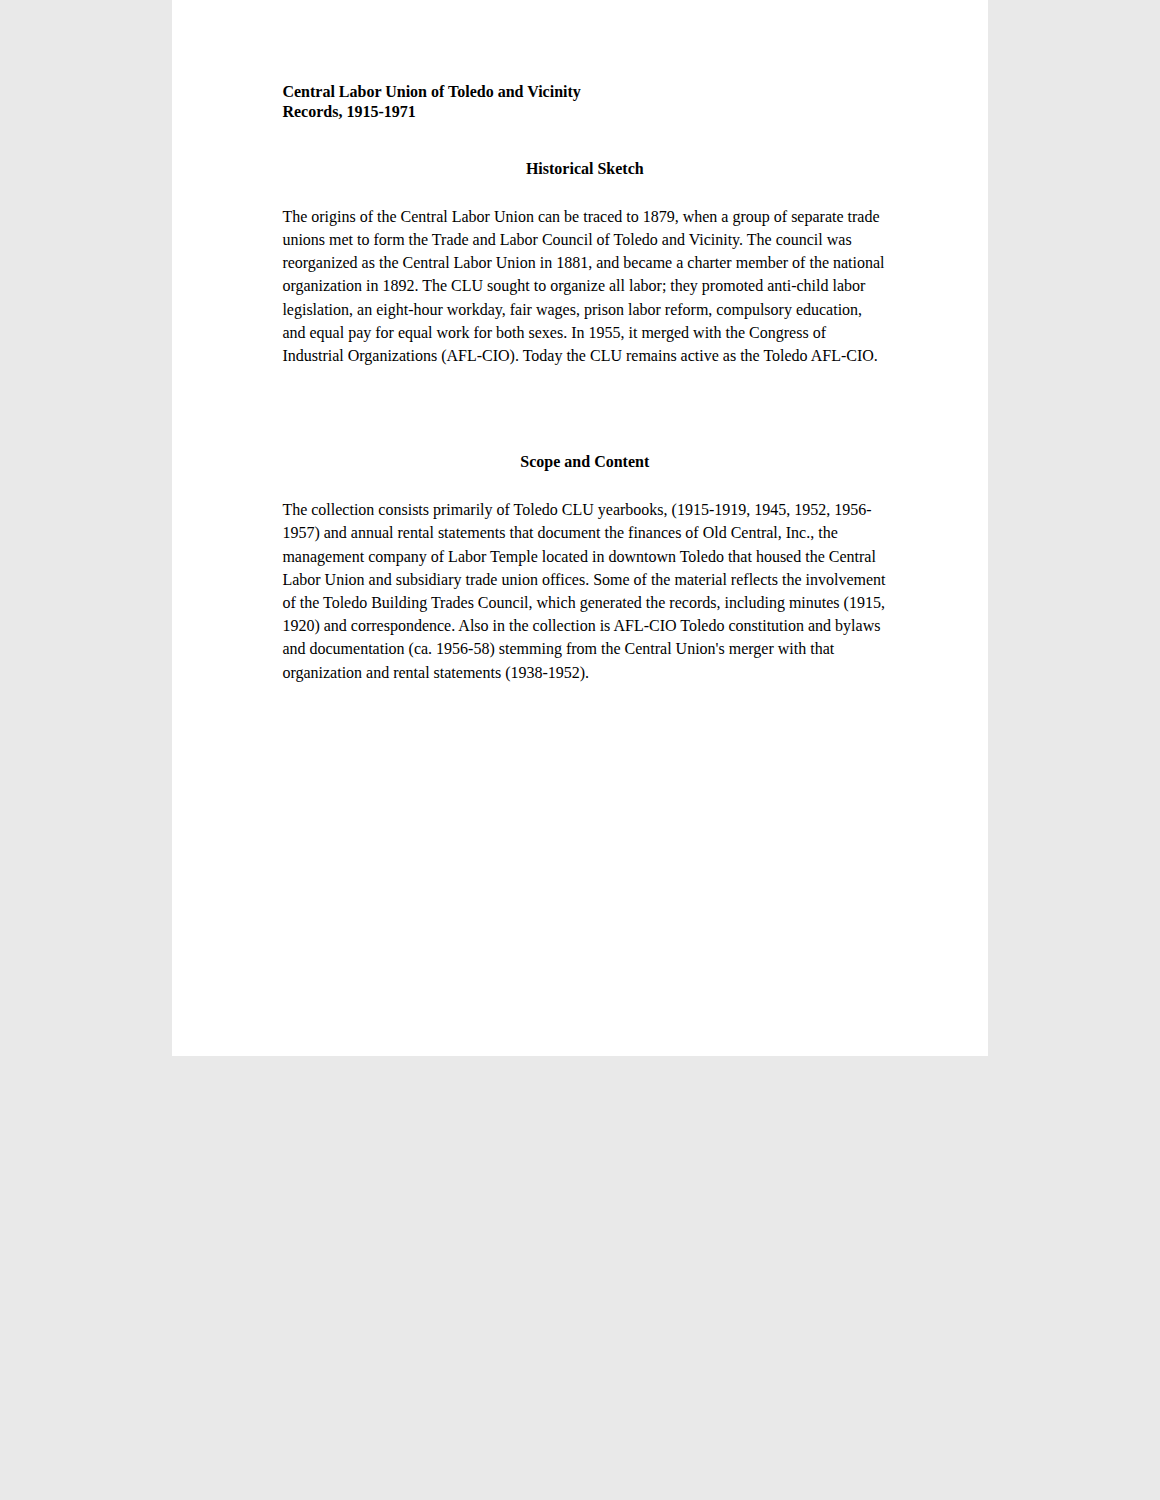Central Labor Union of Toledo and Vicinity
Records, 1915-1971
Historical Sketch
The origins of the Central Labor Union can be traced to 1879, when a group of separate trade unions met to form the Trade and Labor Council of Toledo and Vicinity. The council was reorganized as the Central Labor Union in 1881, and became a charter member of the national organization in 1892. The CLU sought to organize all labor; they promoted anti-child labor legislation, an eight-hour workday, fair wages, prison labor reform, compulsory education, and equal pay for equal work for both sexes. In 1955, it merged with the Congress of Industrial Organizations (AFL-CIO). Today the CLU remains active as the Toledo AFL-CIO.
Scope and Content
The collection consists primarily of Toledo CLU yearbooks, (1915-1919, 1945, 1952, 1956-1957) and annual rental statements that document the finances of Old Central, Inc., the management company of Labor Temple located in downtown Toledo that housed the Central Labor Union and subsidiary trade union offices. Some of the material reflects the involvement of the Toledo Building Trades Council, which generated the records, including minutes (1915, 1920) and correspondence. Also in the collection is AFL-CIO Toledo constitution and bylaws and documentation (ca. 1956-58) stemming from the Central Union's merger with that organization and rental statements (1938-1952).